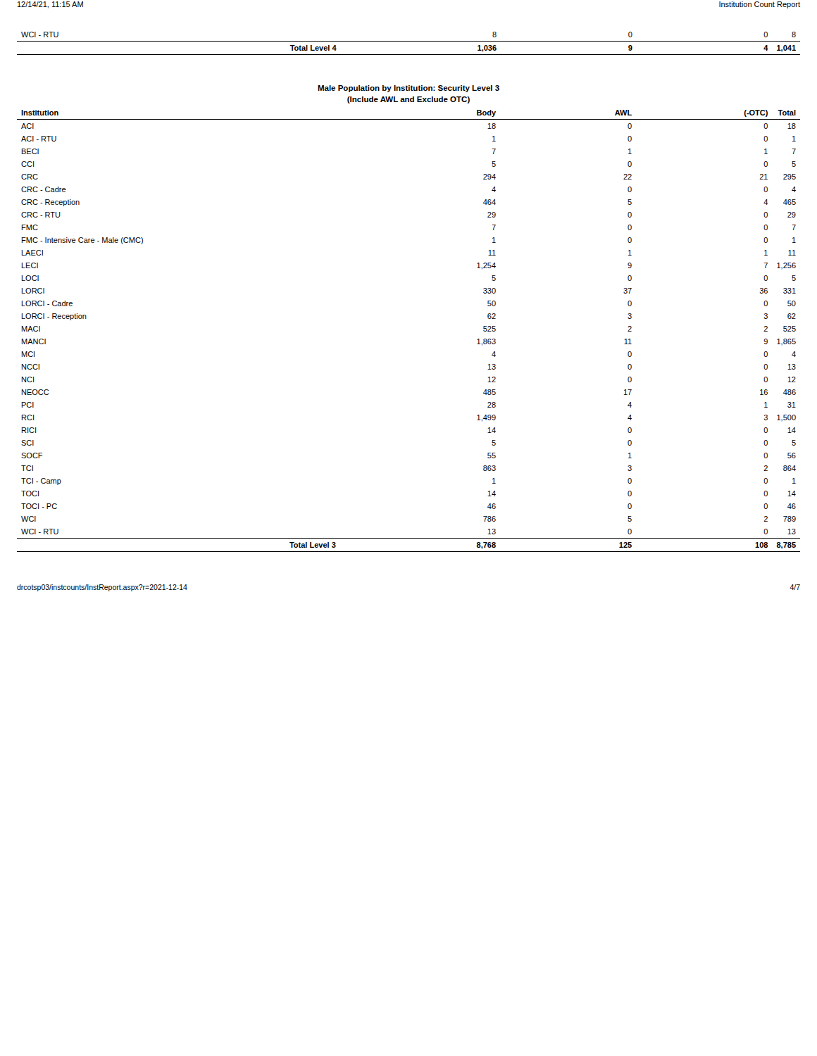12/14/21, 11:15 AM
Institution Count Report
| WCI - RTU | 8 | 0 | 0 | 8 |
| Total Level 4 | 1,036 | 9 | 4 | 1,041 |
Male Population by Institution: Security Level 3 (Include AWL and Exclude OTC)
| Institution | Body | AWL | (-OTC) | Total |
| --- | --- | --- | --- | --- |
| ACI | 18 | 0 | 0 | 18 |
| ACI - RTU | 1 | 0 | 0 | 1 |
| BECI | 7 | 1 | 1 | 7 |
| CCI | 5 | 0 | 0 | 5 |
| CRC | 294 | 22 | 21 | 295 |
| CRC - Cadre | 4 | 0 | 0 | 4 |
| CRC - Reception | 464 | 5 | 4 | 465 |
| CRC - RTU | 29 | 0 | 0 | 29 |
| FMC | 7 | 0 | 0 | 7 |
| FMC - Intensive Care - Male (CMC) | 1 | 0 | 0 | 1 |
| LAECI | 11 | 1 | 1 | 11 |
| LECI | 1,254 | 9 | 7 | 1,256 |
| LOCI | 5 | 0 | 0 | 5 |
| LORCI | 330 | 37 | 36 | 331 |
| LORCI - Cadre | 50 | 0 | 0 | 50 |
| LORCI - Reception | 62 | 3 | 3 | 62 |
| MACI | 525 | 2 | 2 | 525 |
| MANCI | 1,863 | 11 | 9 | 1,865 |
| MCI | 4 | 0 | 0 | 4 |
| NCCI | 13 | 0 | 0 | 13 |
| NCI | 12 | 0 | 0 | 12 |
| NEOCC | 485 | 17 | 16 | 486 |
| PCI | 28 | 4 | 1 | 31 |
| RCI | 1,499 | 4 | 3 | 1,500 |
| RICI | 14 | 0 | 0 | 14 |
| SCI | 5 | 0 | 0 | 5 |
| SOCF | 55 | 1 | 0 | 56 |
| TCI | 863 | 3 | 2 | 864 |
| TCI - Camp | 1 | 0 | 0 | 1 |
| TOCI | 14 | 0 | 0 | 14 |
| TOCI - PC | 46 | 0 | 0 | 46 |
| WCI | 786 | 5 | 2 | 789 |
| WCI - RTU | 13 | 0 | 0 | 13 |
| Total Level 3 | 8,768 | 125 | 108 | 8,785 |
drcotsp03/instcounts/InstReport.aspx?r=2021-12-14
4/7